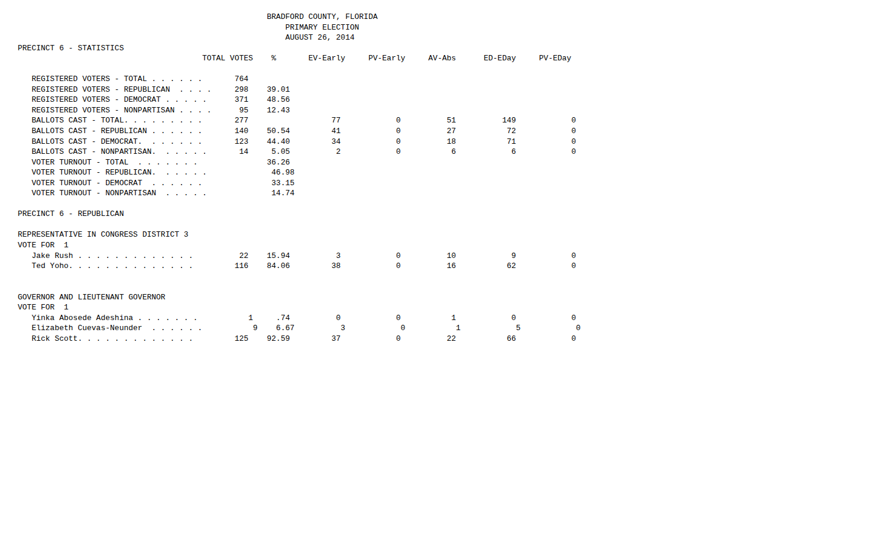BRADFORD COUNTY, FLORIDA
                                                          PRIMARY ELECTION
                                                          AUGUST 26, 2014
PRECINCT 6 - STATISTICS
                                        TOTAL VOTES    %       EV-Early     PV-Early     AV-Abs      ED-EDay     PV-EDay

   REGISTERED VOTERS - TOTAL . . . . . .       764
   REGISTERED VOTERS - REPUBLICAN  . . . .     298    39.01
   REGISTERED VOTERS - DEMOCRAT . . . . .      371    48.56
   REGISTERED VOTERS - NONPARTISAN . . . .      95    12.43
   BALLOTS CAST - TOTAL. . . . . . . . .       277                  77            0          51          149            0
   BALLOTS CAST - REPUBLICAN . . . . . .       140    50.54         41            0          27           72            0
   BALLOTS CAST - DEMOCRAT.  . . . . . .       123    44.40         34            0          18           71            0
   BALLOTS CAST - NONPARTISAN.  . . . . .       14     5.05          2            0           6            6            0
   VOTER TURNOUT - TOTAL  . . . . . . .               36.26
   VOTER TURNOUT - REPUBLICAN.  . . . . .              46.98
   VOTER TURNOUT - DEMOCRAT  . . . . . .               33.15
   VOTER TURNOUT - NONPARTISAN  . . . . .              14.74

PRECINCT 6 - REPUBLICAN

REPRESENTATIVE IN CONGRESS DISTRICT 3
VOTE FOR  1
   Jake Rush . . . . . . . . . . . . .          22    15.94          3            0          10            9            0
   Ted Yoho. . . . . . . . . . . . . .         116    84.06         38            0          16           62            0


GOVERNOR AND LIEUTENANT GOVERNOR
VOTE FOR  1
   Yinka Abosede Adeshina . . . . . . .           1     .74          0            0           1            0            0
   Elizabeth Cuevas-Neunder  . . . . . .           9    6.67          3            0           1            5            0
   Rick Scott. . . . . . . . . . . . .         125    92.59         37            0          22           66            0